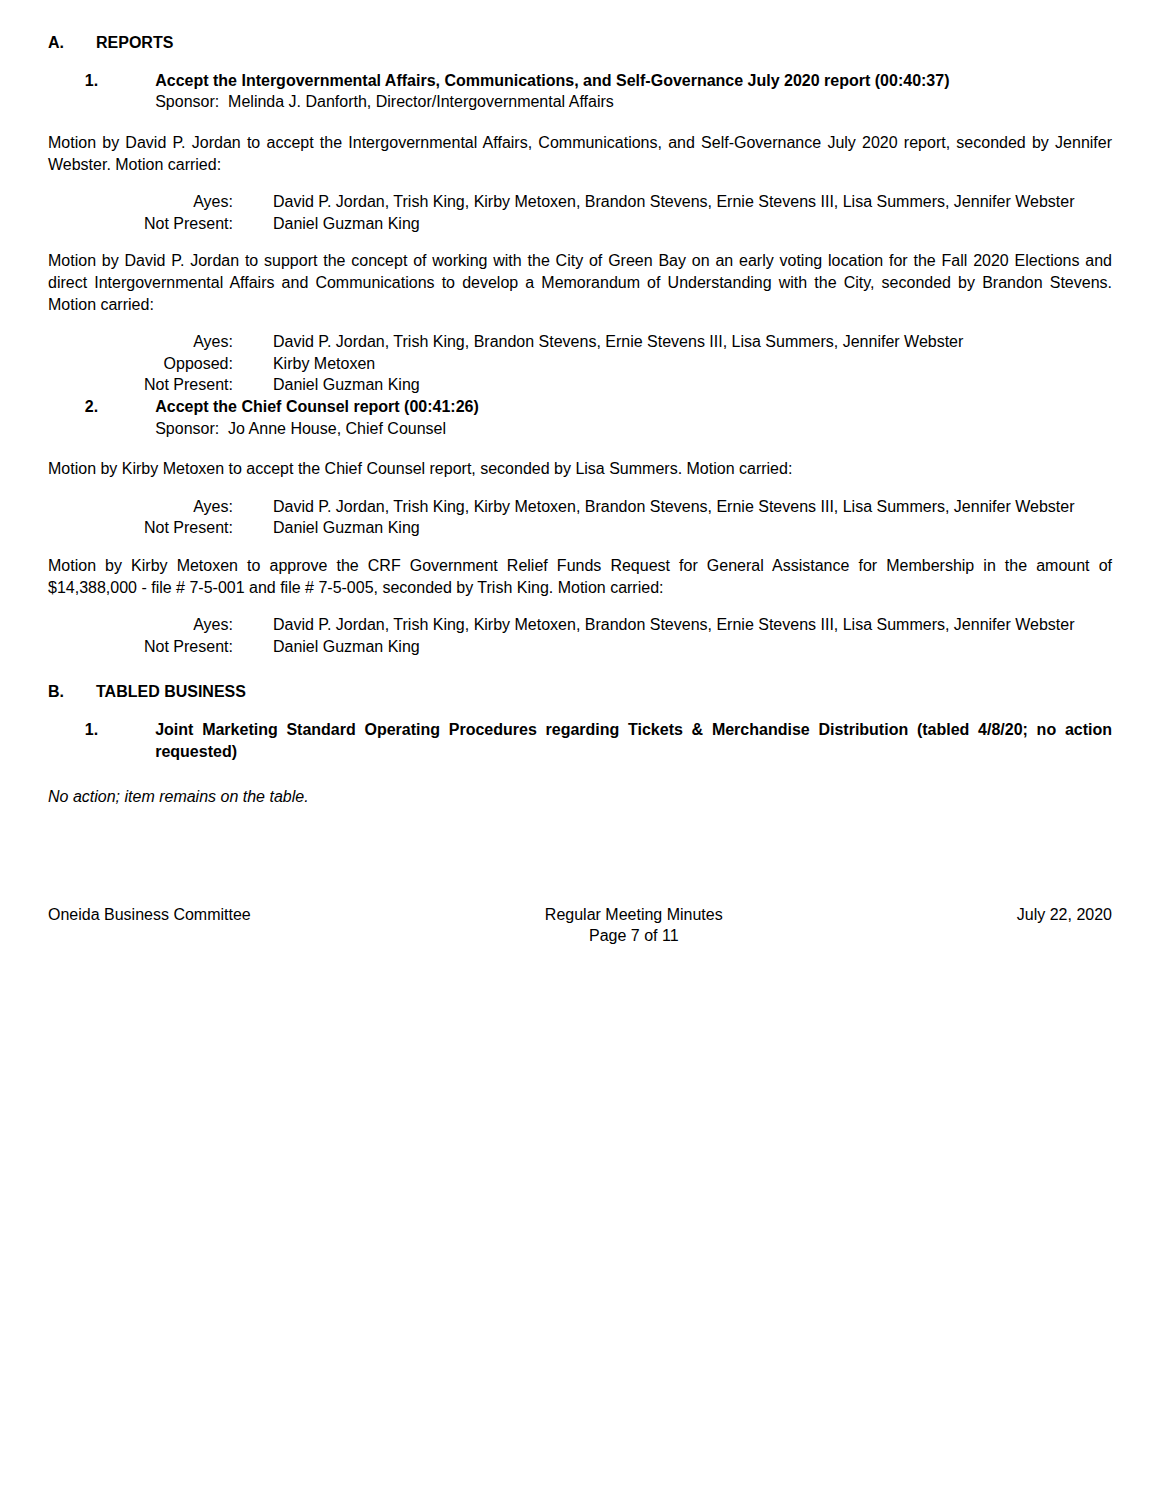A. REPORTS
1. Accept the Intergovernmental Affairs, Communications, and Self-Governance July 2020 report (00:40:37)
Sponsor: Melinda J. Danforth, Director/Intergovernmental Affairs
Motion by David P. Jordan to accept the Intergovernmental Affairs, Communications, and Self-Governance July 2020 report, seconded by Jennifer Webster. Motion carried:
| Ayes: | David P. Jordan, Trish King, Kirby Metoxen, Brandon Stevens, Ernie Stevens III, Lisa Summers, Jennifer Webster |
| Not Present: | Daniel Guzman King |
Motion by David P. Jordan to support the concept of working with the City of Green Bay on an early voting location for the Fall 2020 Elections and direct Intergovernmental Affairs and Communications to develop a Memorandum of Understanding with the City, seconded by Brandon Stevens. Motion carried:
| Ayes: | David P. Jordan, Trish King, Brandon Stevens, Ernie Stevens III, Lisa Summers, Jennifer Webster |
| Opposed: | Kirby Metoxen |
| Not Present: | Daniel Guzman King |
2. Accept the Chief Counsel report (00:41:26)
Sponsor: Jo Anne House, Chief Counsel
Motion by Kirby Metoxen to accept the Chief Counsel report, seconded by Lisa Summers. Motion carried:
| Ayes: | David P. Jordan, Trish King, Kirby Metoxen, Brandon Stevens, Ernie Stevens III, Lisa Summers, Jennifer Webster |
| Not Present: | Daniel Guzman King |
Motion by Kirby Metoxen to approve the CRF Government Relief Funds Request for General Assistance for Membership in the amount of $14,388,000 - file # 7-5-001 and file # 7-5-005, seconded by Trish King. Motion carried:
| Ayes: | David P. Jordan, Trish King, Kirby Metoxen, Brandon Stevens, Ernie Stevens III, Lisa Summers, Jennifer Webster |
| Not Present: | Daniel Guzman King |
B. TABLED BUSINESS
1. Joint Marketing Standard Operating Procedures regarding Tickets & Merchandise Distribution (tabled 4/8/20; no action requested)
No action; item remains on the table.
Oneida Business Committee
Regular Meeting Minutes
Page 7 of 11
July 22, 2020